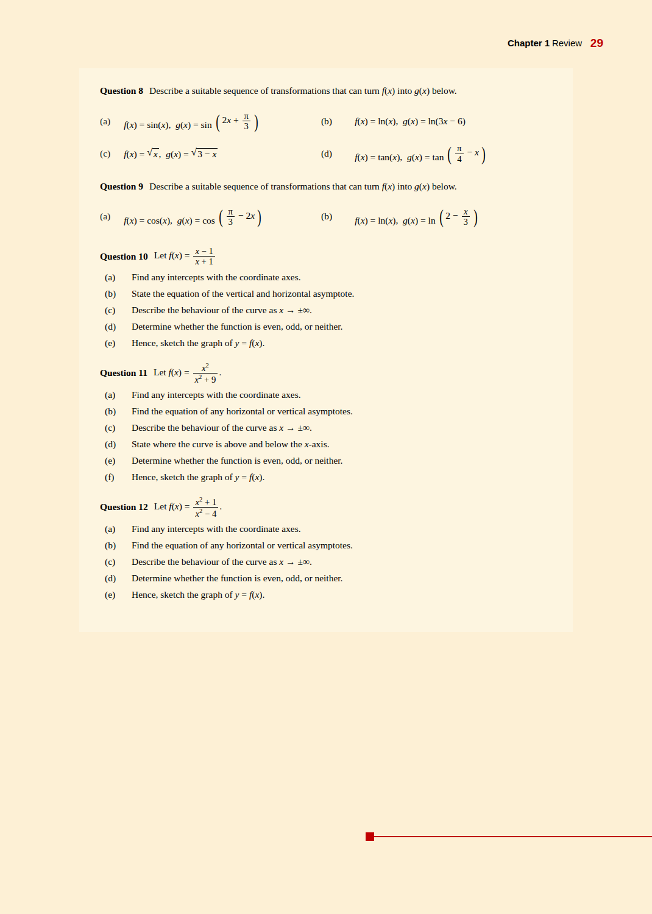Chapter 1 Review 29
Question 8 Describe a suitable sequence of transformations that can turn f(x) into g(x) below.
| (a) | f ( x ) = sin( x ), g ( x ) = sin ( 2 x + π 3 ) | (b) | f ( x ) = ln( x ), g ( x ) = ln(3 x − 6) |
| (c) | f ( x ) = x , g ( x ) = 3 − x | (d) | f ( x ) = tan( x ), g ( x ) = tan ( π 4 − x ) |
Question 9 Describe a suitable sequence of transformations that can turn f(x) into g(x) below.
| (a) | f ( x ) = cos( x ), g ( x ) = cos ( π 3 − 2 x ) | (b) | f ( x ) = ln( x ), g ( x ) = ln ( 2 − x 3 ) |
Question 10 Let f(x) = x − 1 x + 1
(a) Find any intercepts with the coordinate axes.
(b) State the equation of the vertical and horizontal asymptote.
(c) Describe the behaviour of the curve as x → ±∞.
(d) Determine whether the function is even, odd, or neither.
(e) Hence, sketch the graph of y = f(x).
Question 11 Let f(x) = x2 x2 + 9.
(a) Find any intercepts with the coordinate axes.
(b) Find the equation of any horizontal or vertical asymptotes.
(c) Describe the behaviour of the curve as x → ±∞.
(d) State where the curve is above and below the x-axis.
(e) Determine whether the function is even, odd, or neither.
(f) Hence, sketch the graph of y = f(x).
Question 12 Let f(x) = x2 + 1 x2 − 4.
(a) Find any intercepts with the coordinate axes.
(b) Find the equation of any horizontal or vertical asymptotes.
(c) Describe the behaviour of the curve as x → ±∞.
(d) Determine whether the function is even, odd, or neither.
(e) Hence, sketch the graph of y = f(x).